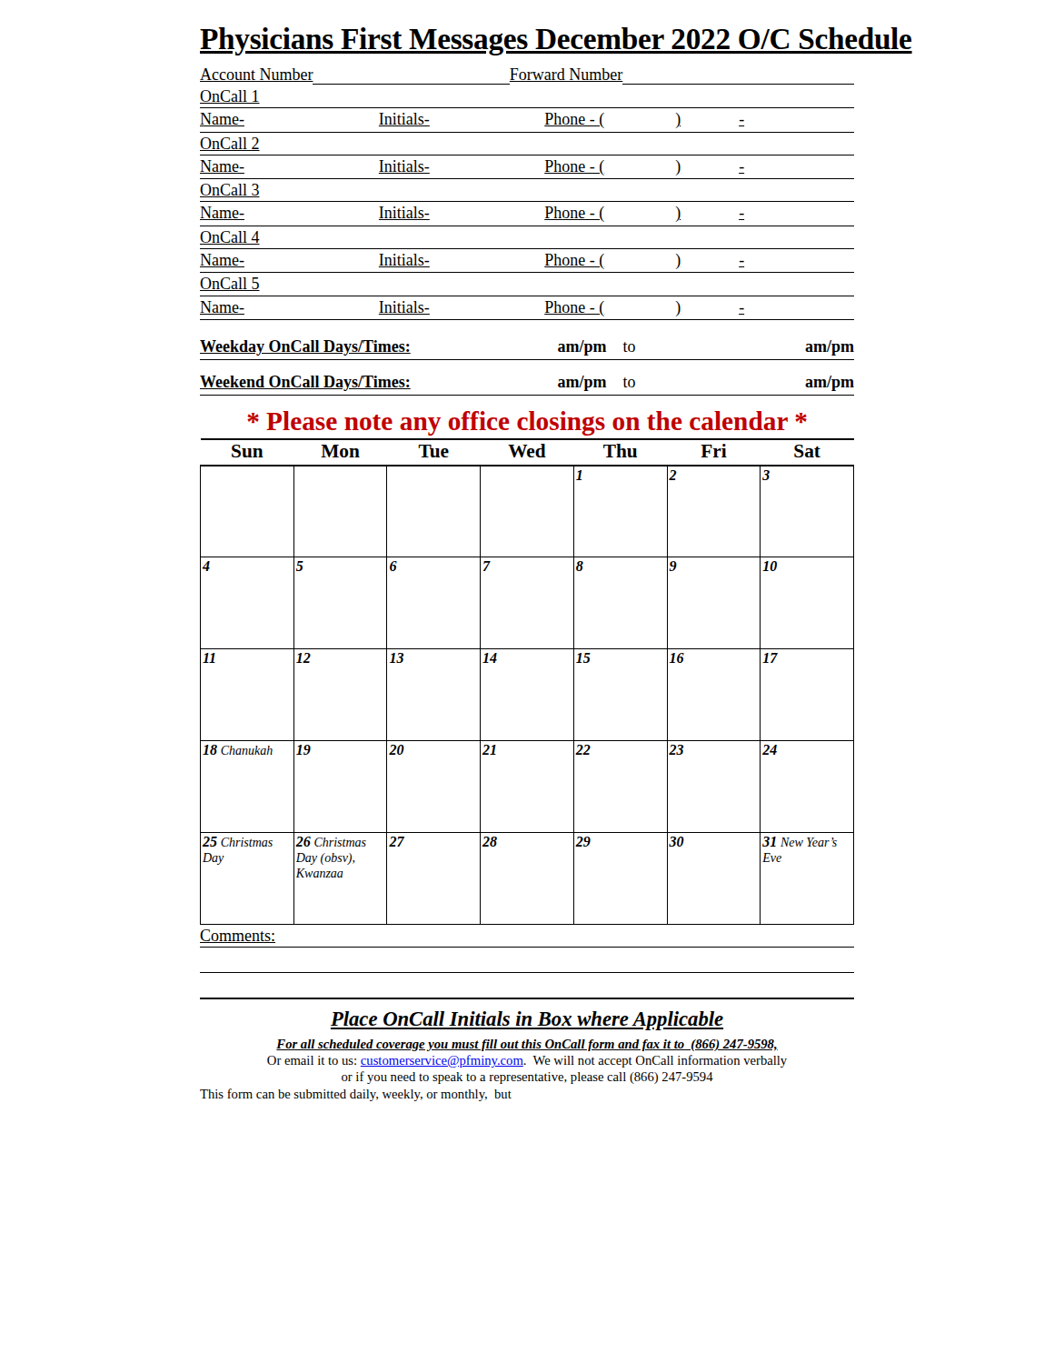Physicians First Messages December 2022 O/C Schedule
Account Number
Forward Number
OnCall 1
Name-
Initials-
Phone - (
)
-
OnCall 2
Name-
Initials-
Phone - (
)
-
OnCall 3
Name-
Initials-
Phone - (
)
-
OnCall 4
Name-
Initials-
Phone - (
)
-
OnCall 5
Name-
Initials-
Phone - (
)
-
Weekday OnCall Days/Times:
am/pm
to
am/pm
Weekend OnCall Days/Times:
am/pm
to
am/pm
* Please note any office closings on the calendar *
| Sun | Mon | Tue | Wed | Thu | Fri | Sat |
| --- | --- | --- | --- | --- | --- | --- |
| | | | | 1 | 2 | 3 |
| 4 | 5 | 6 | 7 | 8 | 9 | 10 |
| 11 | 12 | 13 | 14 | 15 | 16 | 17 |
| 18 Chanukah | 19 | 20 | 21 | 22 | 23 | 24 |
| 25 Christmas Day | 26 Christmas Day (obsv), Kwanzaa | 27 | 28 | 29 | 30 | 31 New Year’s Eve |
Comments:
Place OnCall Initials in Box where Applicable
For all scheduled coverage you must fill out this OnCall form and fax it to (866) 247-9598,
Or email it to us: customerservice@pfminy.com. We will not accept OnCall information verbally
or if you need to speak to a representative, please call (866) 247-9594
This form can be submitted daily, weekly, or monthly, but